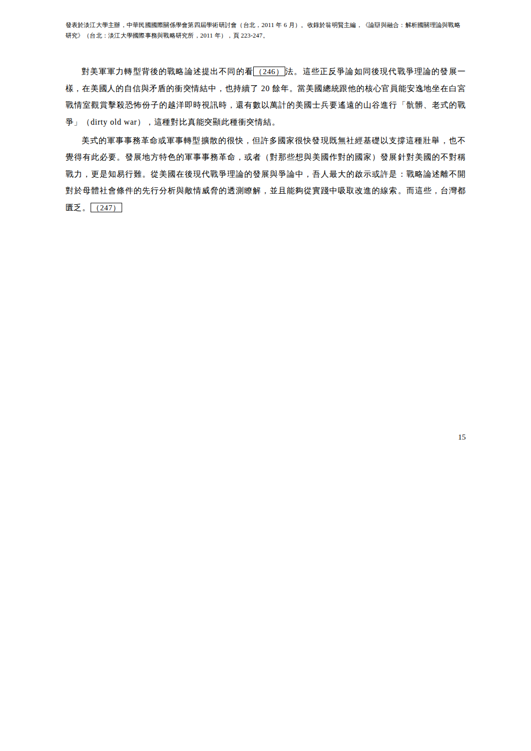發表於淡江大學主辦，中華民國國際關係學會第四屆學術研討會（台北，2011 年 6 月）。收錄於翁明賢主編，《論辯與融合：解析國關理論與戰略研究》（台北：淡江大學國際事務與戰略研究所，2011 年），頁 223-247。
對美軍軍力轉型背後的戰略論述提出不同的看（246）法。這些正反爭論如同後現代戰爭理論的發展一樣，在美國人的自信與矛盾的衝突情結中，也持續了 20 餘年。當美國總統跟他的核心官員能安逸地坐在白宮戰情室觀賞擊殺恐怖份子的越洋即時視訊時，還有數以萬計的美國士兵要遙遠的山谷進行「骯髒、老式的戰爭」（dirty old war），這種對比真能突顯此種衝突情結。
美式的軍事事務革命或軍事轉型擴散的很快，但許多國家很快發現既無社經基礎以支撐這種壯舉，也不覺得有此必要。發展地方特色的軍事事務革命，或者（對那些想與美國作對的國家）發展針對美國的不對稱戰力，更是知易行難。從美國在後現代戰爭理論的發展與爭論中，吾人最大的啟示或許是：戰略論述離不開對於母體社會條件的先行分析與敵情威脅的透測瞭解，並且能夠從實踐中吸取改進的線索。而這些，台灣都匱乏。（247）
15